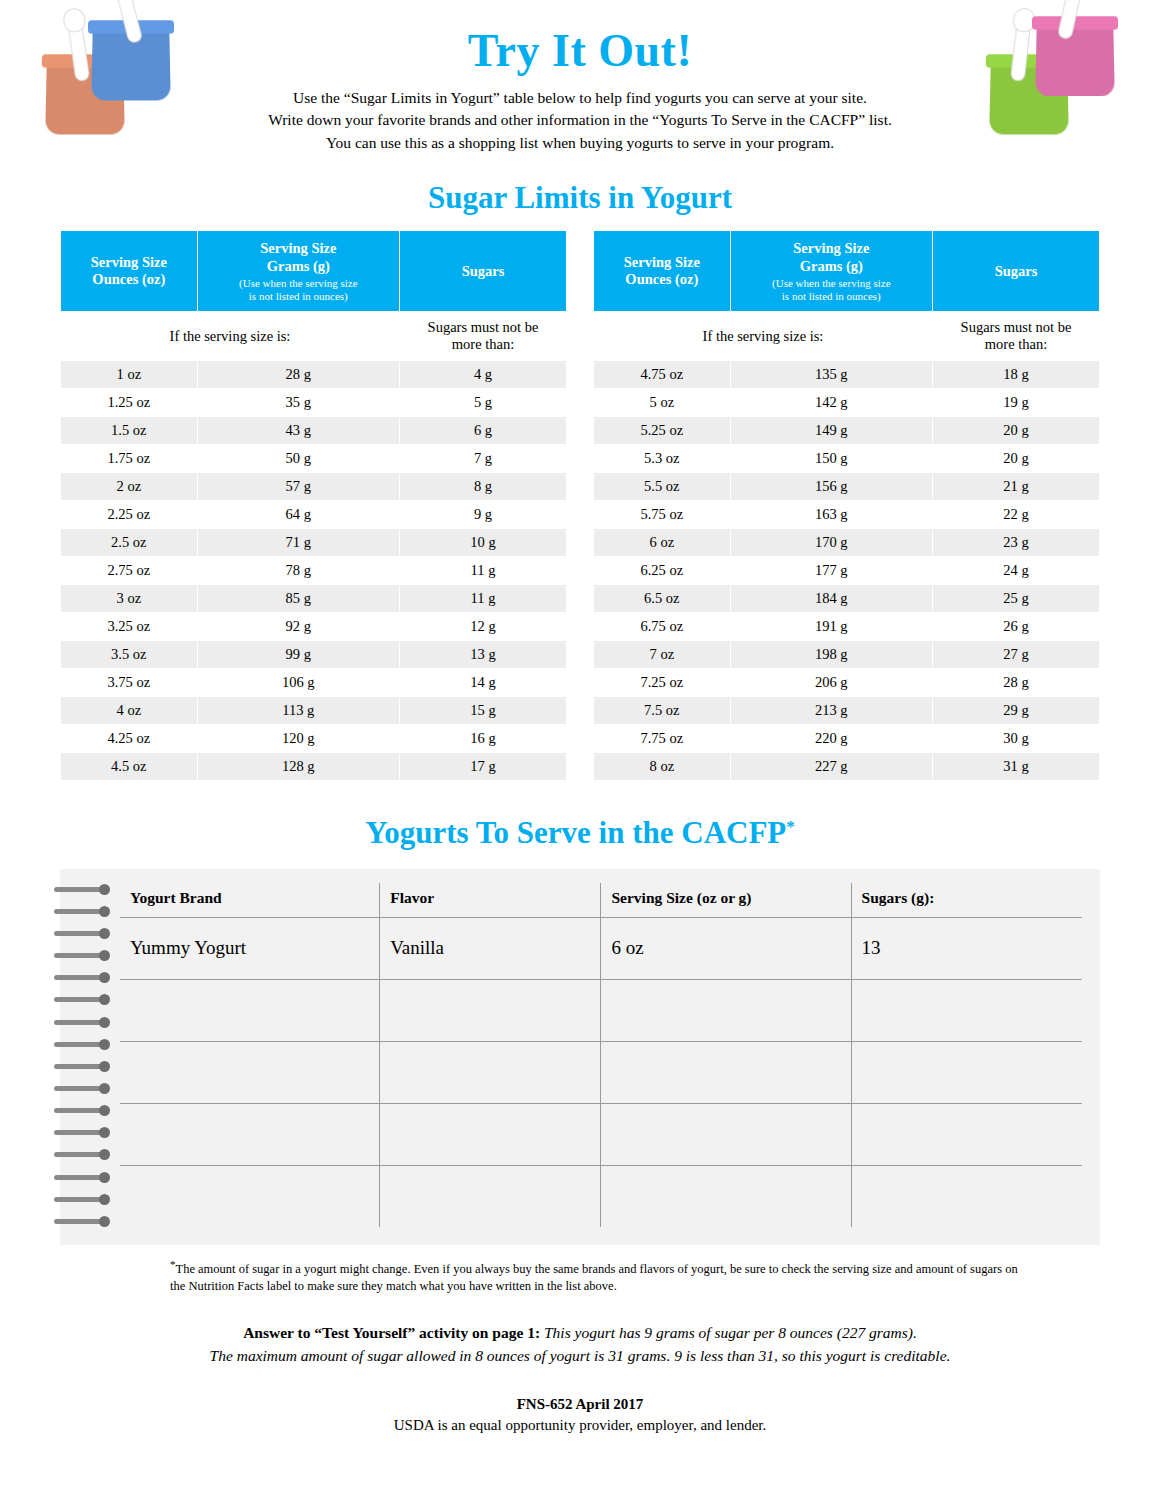Try It Out!
Use the “Sugar Limits in Yogurt” table below to help find yogurts you can serve at your site.
Write down your favorite brands and other information in the “Yogurts To Serve in the CACFP” list.
You can use this as a shopping list when buying yogurts to serve in your program.
Sugar Limits in Yogurt
| Serving Size Ounces (oz) | Serving Size Grams (g) (Use when the serving size is not listed in ounces) | Sugars |
| --- | --- | --- |
| If the serving size is: | Sugars must not be more than: |
| 1 oz | 28 g | 4 g |
| 1.25 oz | 35 g | 5 g |
| 1.5 oz | 43 g | 6 g |
| 1.75 oz | 50 g | 7 g |
| 2 oz | 57 g | 8 g |
| 2.25 oz | 64 g | 9 g |
| 2.5 oz | 71 g | 10 g |
| 2.75 oz | 78 g | 11 g |
| 3 oz | 85 g | 11 g |
| 3.25 oz | 92 g | 12 g |
| 3.5 oz | 99 g | 13 g |
| 3.75 oz | 106 g | 14 g |
| 4 oz | 113 g | 15 g |
| 4.25 oz | 120 g | 16 g |
| 4.5 oz | 128 g | 17 g |
| Serving Size Ounces (oz) | Serving Size Grams (g) (Use when the serving size is not listed in ounces) | Sugars |
| --- | --- | --- |
| If the serving size is: | Sugars must not be more than: |
| 4.75 oz | 135 g | 18 g |
| 5 oz | 142 g | 19 g |
| 5.25 oz | 149 g | 20 g |
| 5.3 oz | 150 g | 20 g |
| 5.5 oz | 156 g | 21 g |
| 5.75 oz | 163 g | 22 g |
| 6 oz | 170 g | 23 g |
| 6.25 oz | 177 g | 24 g |
| 6.5 oz | 184 g | 25 g |
| 6.75 oz | 191 g | 26 g |
| 7 oz | 198 g | 27 g |
| 7.25 oz | 206 g | 28 g |
| 7.5 oz | 213 g | 29 g |
| 7.75 oz | 220 g | 30 g |
| 8 oz | 227 g | 31 g |
Yogurts To Serve in the CACFP*
| Yogurt Brand | Flavor | Serving Size (oz or g) | Sugars (g): |
| --- | --- | --- | --- |
| Yummy Yogurt | Vanilla | 6 oz | 13 |
*The amount of sugar in a yogurt might change. Even if you always buy the same brands and flavors of yogurt, be sure to check the serving size and amount of sugars on the Nutrition Facts label to make sure they match what you have written in the list above.
Answer to “Test Yourself” activity on page 1: This yogurt has 9 grams of sugar per 8 ounces (227 grams).
The maximum amount of sugar allowed in 8 ounces of yogurt is 31 grams. 9 is less than 31, so this yogurt is creditable.
FNS-652 April 2017
USDA is an equal opportunity provider, employer, and lender.